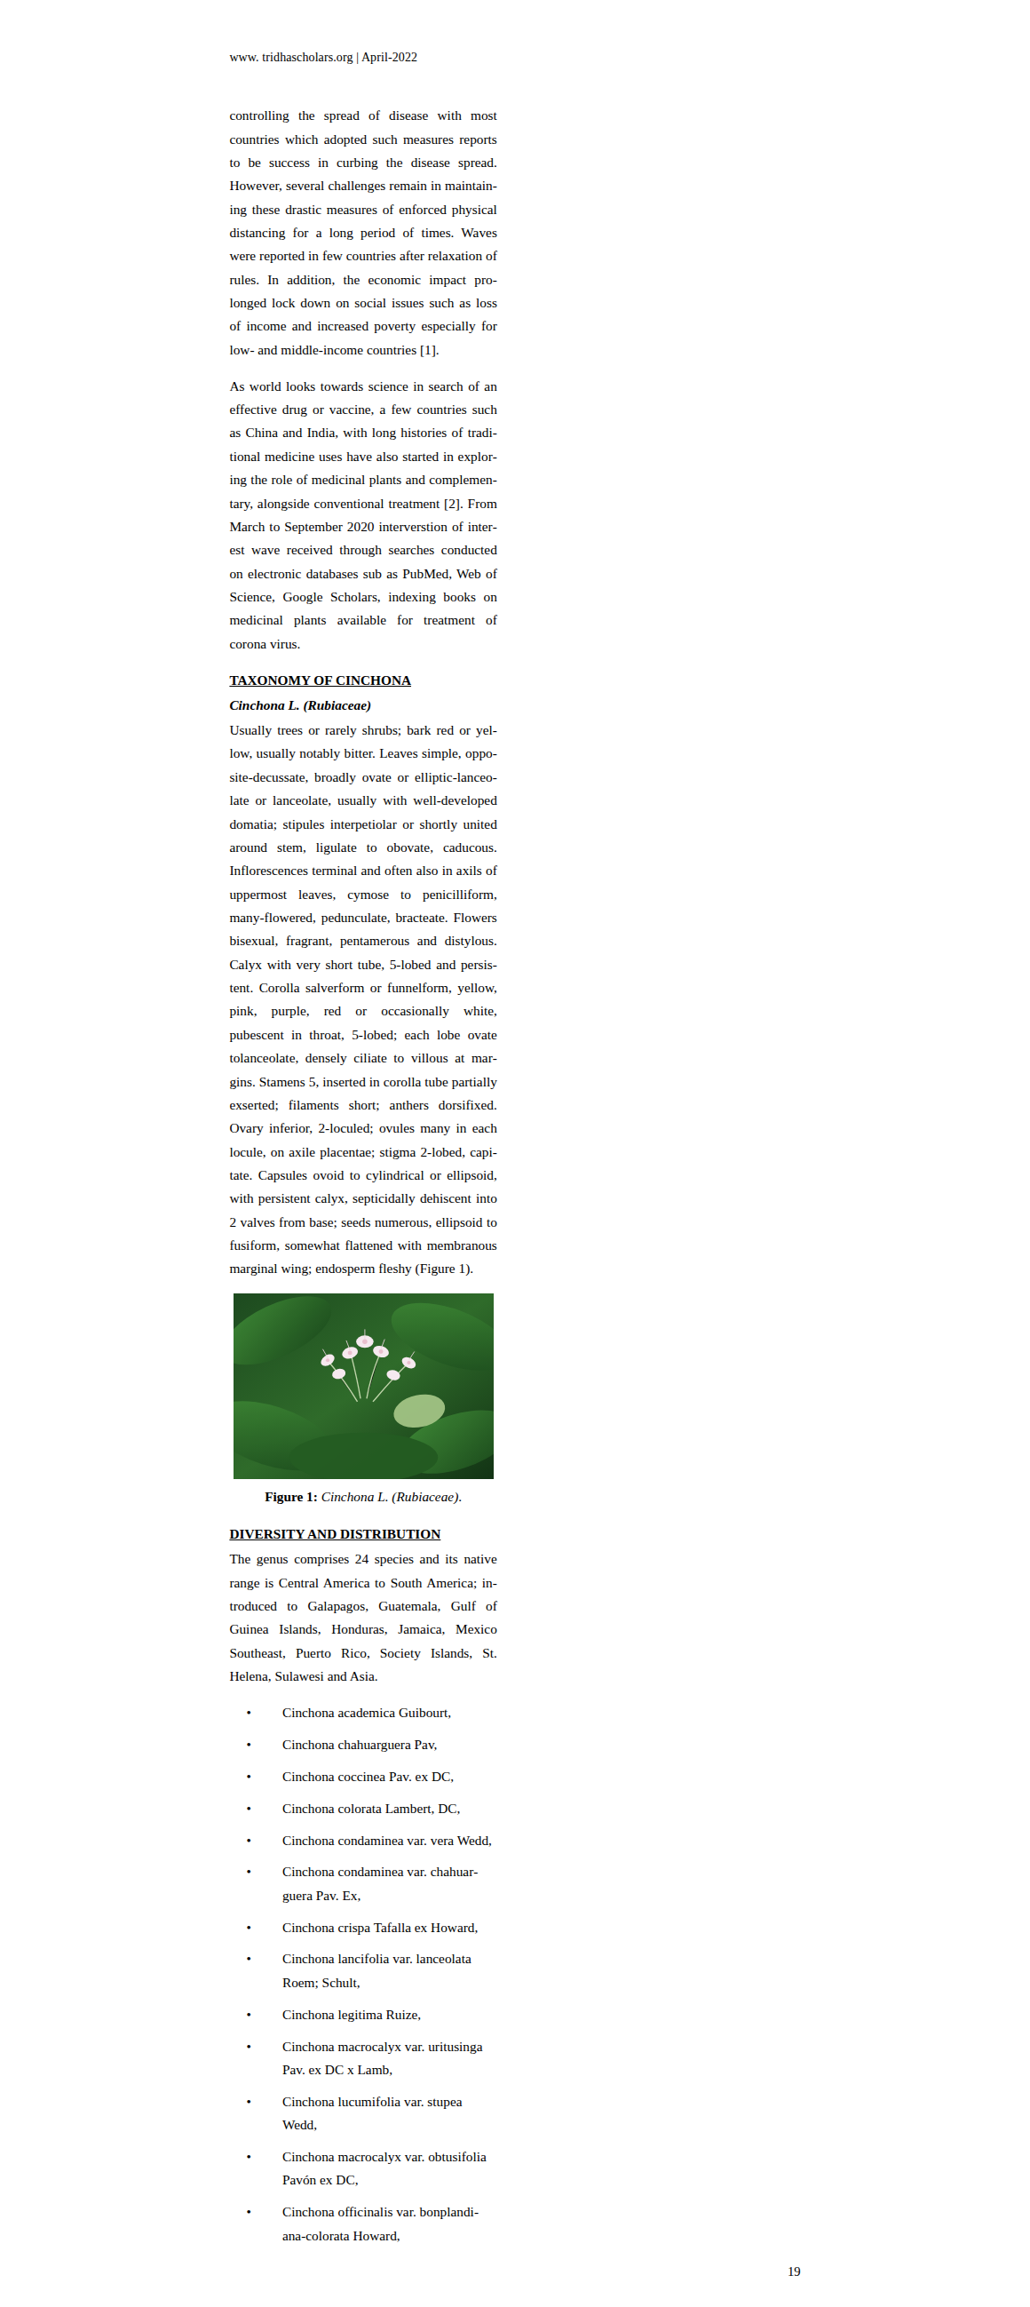www. tridhascholars.org | April-2022
controlling the spread of disease with most countries which adopted such measures reports to be success in curbing the disease spread. However, several challenges remain in maintaining these drastic measures of enforced physical distancing for a long period of times. Waves were reported in few countries after relaxation of rules. In addition, the economic impact prolonged lock down on social issues such as loss of income and increased poverty especially for low- and middle-income countries [1].
As world looks towards science in search of an effective drug or vaccine, a few countries such as China and India, with long histories of traditional medicine uses have also started in exploring the role of medicinal plants and complementary, alongside conventional treatment [2]. From March to September 2020 interverstion of interest wave received through searches conducted on electronic databases sub as PubMed, Web of Science, Google Scholars, indexing books on medicinal plants available for treatment of corona virus.
Taxonomy of Cinchona
Cinchona L. (Rubiaceae)
Usually trees or rarely shrubs; bark red or yellow, usually notably bitter. Leaves simple, opposite-decussate, broadly ovate or elliptic-lanceolate or lanceolate, usually with well-developed domatia; stipules interpetiolar or shortly united around stem, ligulate to obovate, caducous. Inflorescences terminal and often also in axils of uppermost leaves, cymose to penicilliform, many-flowered, pedunculate, bracteate. Flowers bisexual, fragrant, pentamerous and distylous. Calyx with very short tube, 5-lobed and persistent. Corolla salverform or funnelform, yellow, pink, purple, red or occasionally white, pubescent in throat, 5-lobed; each lobe ovate tolanceolate, densely ciliate to villous at margins. Stamens 5, inserted in corolla tube partially exserted; filaments short; anthers dorsifixed. Ovary inferior, 2-loculed; ovules many in each locule, on axile placentae; stigma 2-lobed, capitate. Capsules ovoid to cylindrical or ellipsoid, with persistent calyx, septicidally dehiscent into 2 valves from base; seeds numerous, ellipsoid to fusiform, somewhat flattened with membranous marginal wing; endosperm fleshy (Figure 1).
Figure 1: Cinchona L. (Rubiaceae).
Diversity and Distribution
The genus comprises 24 species and its native range is Central America to South America; introduced to Galapagos, Guatemala, Gulf of Guinea Islands, Honduras, Jamaica, Mexico Southeast, Puerto Rico, Society Islands, St. Helena, Sulawesi and Asia.
Cinchona academica Guibourt,
Cinchona chahuarguera Pav,
Cinchona coccinea Pav. ex DC,
Cinchona colorata Lambert, DC,
Cinchona condaminea var. vera Wedd,
Cinchona condaminea var. chahuarguera Pav. Ex,
Cinchona crispa Tafalla ex Howard,
Cinchona lancifolia var. lanceolata Roem; Schult,
Cinchona legitima Ruize,
Cinchona macrocalyx var. uritusinga Pav. ex DC x Lamb,
Cinchona lucumifolia var. stupea Wedd,
Cinchona macrocalyx var. obtusifolia Pavón ex DC,
Cinchona officinalis var. bonplandiana-colorata Howard,
19